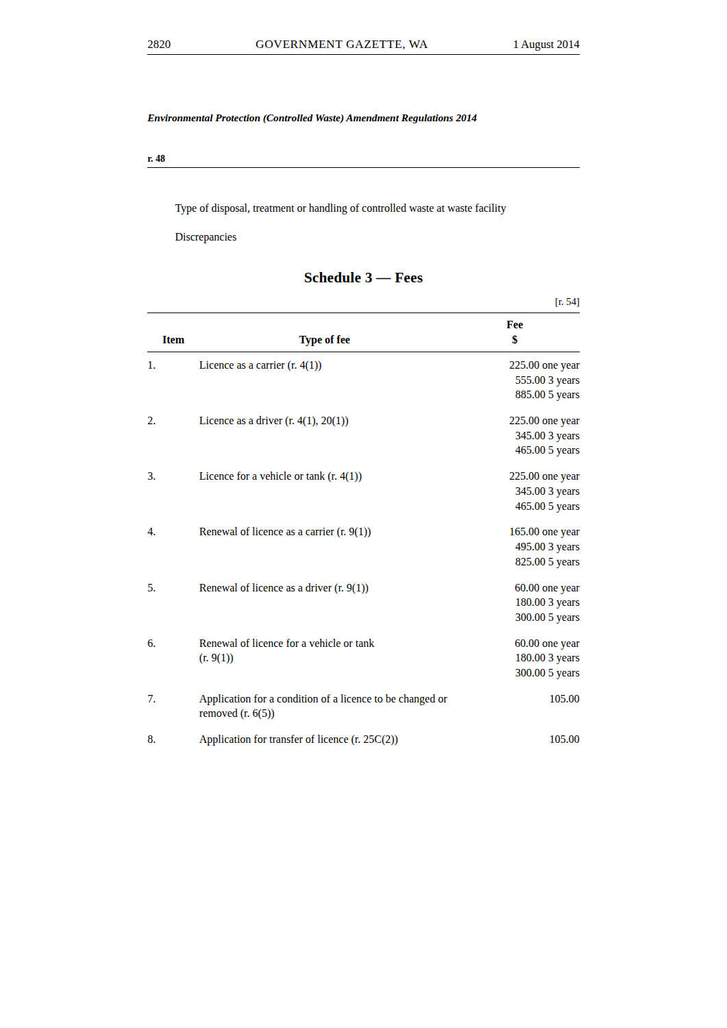2820
GOVERNMENT GAZETTE, WA
1 August 2014
Environmental Protection (Controlled Waste) Amendment Regulations 2014
r. 48
Type of disposal, treatment or handling of controlled waste at waste facility
Discrepancies
Schedule 3 — Fees
[r. 54]
| Item | Type of fee | Fee $ |
| --- | --- | --- |
| 1. | Licence as a carrier (r. 4(1)) | 225.00 one year 555.00 3 years 885.00 5 years |
| 2. | Licence as a driver (r. 4(1), 20(1)) | 225.00 one year 345.00 3 years 465.00 5 years |
| 3. | Licence for a vehicle or tank (r. 4(1)) | 225.00 one year 345.00 3 years 465.00 5 years |
| 4. | Renewal of licence as a carrier (r. 9(1)) | 165.00 one year 495.00 3 years 825.00 5 years |
| 5. | Renewal of licence as a driver (r. 9(1)) | 60.00 one year 180.00 3 years 300.00 5 years |
| 6. | Renewal of licence for a vehicle or tank (r. 9(1)) | 60.00 one year 180.00 3 years 300.00 5 years |
| 7. | Application for a condition of a licence to be changed or removed (r. 6(5)) | 105.00 |
| 8. | Application for transfer of licence (r. 25C(2)) | 105.00 |